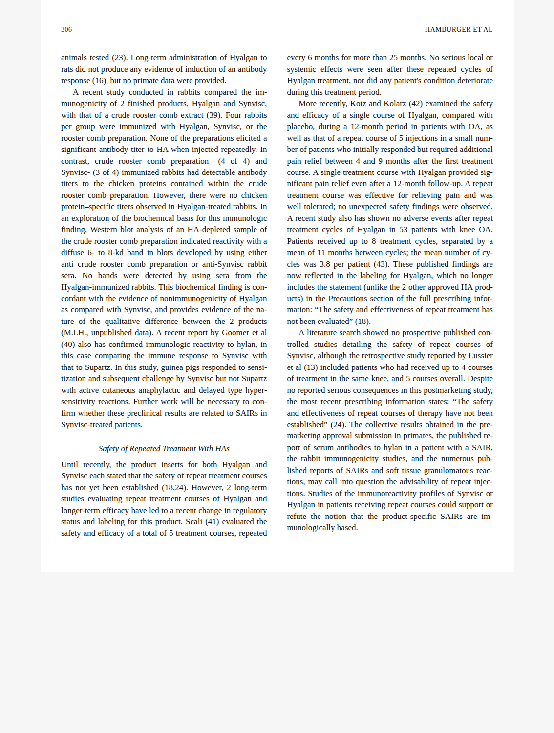306 Hamburger et al
animals tested (23). Long-term administration of Hyalgan to rats did not produce any evidence of induction of an antibody response (16), but no primate data were provided.
A recent study conducted in rabbits compared the immunogenicity of 2 finished products, Hyalgan and Synvisc, with that of a crude rooster comb extract (39). Four rabbits per group were immunized with Hyalgan, Synvisc, or the rooster comb preparation. None of the preparations elicited a significant antibody titer to HA when injected repeatedly. In contrast, crude rooster comb preparation– (4 of 4) and Synvisc- (3 of 4) immunized rabbits had detectable antibody titers to the chicken proteins contained within the crude rooster comb preparation. However, there were no chicken protein–specific titers observed in Hyalgan-treated rabbits. In an exploration of the biochemical basis for this immunologic finding, Western blot analysis of an HA-depleted sample of the crude rooster comb preparation indicated reactivity with a diffuse 6- to 8-kd band in blots developed by using either anti–crude rooster comb preparation or anti-Synvisc rabbit sera. No bands were detected by using sera from the Hyalgan-immunized rabbits. This biochemical finding is concordant with the evidence of nonimmunogenicity of Hyalgan as compared with Synvisc, and provides evidence of the nature of the qualitative difference between the 2 products (M.I.H., unpublished data). A recent report by Goomer et al (40) also has confirmed immunologic reactivity to hylan, in this case comparing the immune response to Synvisc with that to Supartz. In this study, guinea pigs responded to sensitization and subsequent challenge by Synvisc but not Supartz with active cutaneous anaphylactic and delayed type hypersensitivity reactions. Further work will be necessary to confirm whether these preclinical results are related to SAIRs in Synvisc-treated patients.
Safety of Repeated Treatment With HAs
Until recently, the product inserts for both Hyalgan and Synvisc each stated that the safety of repeat treatment courses has not yet been established (18,24). However, 2 long-term studies evaluating repeat treatment courses of Hyalgan and longer-term efficacy have led to a recent change in regulatory status and labeling for this product. Scali (41) evaluated the safety and efficacy of a total of 5 treatment courses, repeated every 6 months for more than 25 months. No serious local or systemic effects were seen after these repeated cycles of Hyalgan treatment, nor did any patient's condition deteriorate during this treatment period.
More recently, Kotz and Kolarz (42) examined the safety and efficacy of a single course of Hyalgan, compared with placebo, during a 12-month period in patients with OA, as well as that of a repeat course of 5 injections in a small number of patients who initially responded but required additional pain relief between 4 and 9 months after the first treatment course. A single treatment course with Hyalgan provided significant pain relief even after a 12-month follow-up. A repeat treatment course was effective for relieving pain and was well tolerated; no unexpected safety findings were observed. A recent study also has shown no adverse events after repeat treatment cycles of Hyalgan in 53 patients with knee OA. Patients received up to 8 treatment cycles, separated by a mean of 11 months between cycles; the mean number of cycles was 3.8 per patient (43). These published findings are now reflected in the labeling for Hyalgan, which no longer includes the statement (unlike the 2 other approved HA products) in the Precautions section of the full prescribing information: “The safety and effectiveness of repeat treatment has not been evaluated” (18).
A literature search showed no prospective published controlled studies detailing the safety of repeat courses of Synvisc, although the retrospective study reported by Lussier et al (13) included patients who had received up to 4 courses of treatment in the same knee, and 5 courses overall. Despite no reported serious consequences in this postmarketing study, the most recent prescribing information states: “The safety and effectiveness of repeat courses of therapy have not been established” (24). The collective results obtained in the premarketing approval submission in primates, the published report of serum antibodies to hylan in a patient with a SAIR, the rabbit immunogenicity studies, and the numerous published reports of SAIRs and soft tissue granulomatous reactions, may call into question the advisability of repeat injections. Studies of the immunoreactivity profiles of Synvisc or Hyalgan in patients receiving repeat courses could support or refute the notion that the product-specific SAIRs are immunologically based.